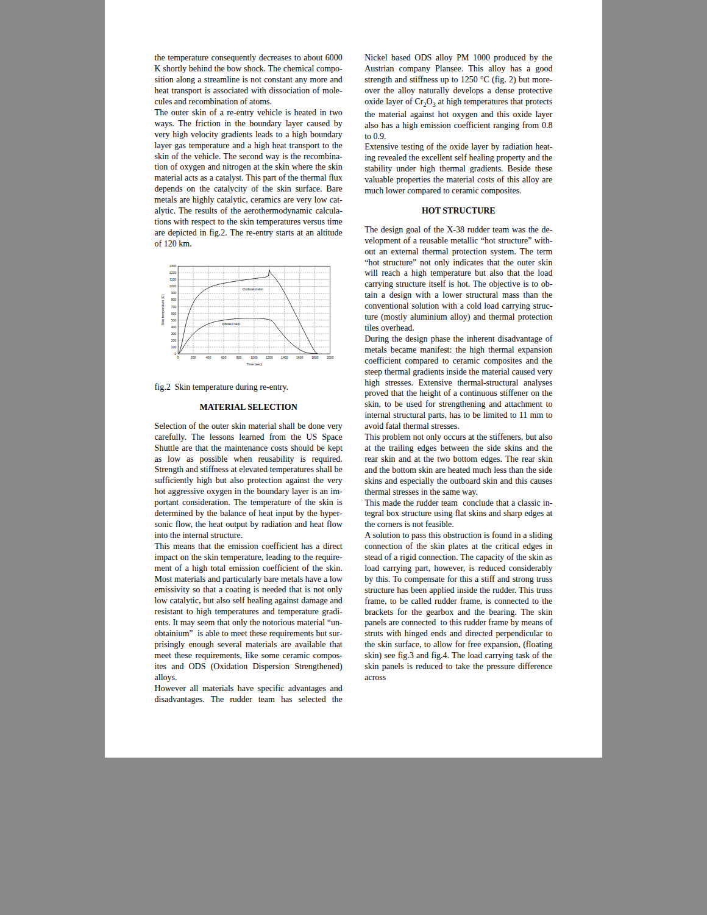the temperature consequently decreases to about 6000 K shortly behind the bow shock. The chemical composition along a streamline is not constant any more and heat transport is associated with dissociation of molecules and recombination of atoms.
The outer skin of a re-entry vehicle is heated in two ways. The friction in the boundary layer caused by very high velocity gradients leads to a high boundary layer gas temperature and a high heat transport to the skin of the vehicle. The second way is the recombination of oxygen and nitrogen at the skin where the skin material acts as a catalyst. This part of the thermal flux depends on the catalycity of the skin surface. Bare metals are highly catalytic, ceramics are very low catalytic. The results of the aerothermodynamic calculations with respect to the skin temperatures versus time are depicted in fig.2. The re-entry starts at an altitude of 120 km.
1300 1200 1100 1000 900 800 700 600 500 400 300 200 100 0 0 200 400 600 800 1000 1200 1400 1600 1800 2000 Time [sec] Skin temperature [C] Outboard skin Inboard skin
fig.2 Skin temperature during re-entry.
Material Selection
Selection of the outer skin material shall be done very carefully. The lessons learned from the US Space Shuttle are that the maintenance costs should be kept as low as possible when reusability is required. Strength and stiffness at elevated temperatures shall be sufficiently high but also protection against the very hot aggressive oxygen in the boundary layer is an important consideration. The temperature of the skin is determined by the balance of heat input by the hypersonic flow, the heat output by radiation and heat flow into the internal structure.
This means that the emission coefficient has a direct impact on the skin temperature, leading to the requirement of a high total emission coefficient of the skin. Most materials and particularly bare metals have a low emissivity so that a coating is needed that is not only low catalytic, but also self healing against damage and resistant to high temperatures and temperature gradients. It may seem that only the notorious material “unobtainium” is able to meet these requirements but surprisingly enough several materials are available that meet these requirements, like some ceramic composites and ODS (Oxidation Dispersion Strengthened) alloys.
However all materials have specific advantages and disadvantages. The rudder team has selected the Nickel based ODS alloy PM 1000 produced by the Austrian company Plansee. This alloy has a good strength and stiffness up to 1250 °C (fig. 2) but moreover the alloy naturally develops a dense protective oxide layer of Cr2O3 at high temperatures that protects the material against hot oxygen and this oxide layer also has a high emission coefficient ranging from 0.8 to 0.9.
Extensive testing of the oxide layer by radiation heating revealed the excellent self healing property and the stability under high thermal gradients. Beside these valuable properties the material costs of this alloy are much lower compared to ceramic composites.
Hot Structure
The design goal of the X-38 rudder team was the development of a reusable metallic “hot structure” without an external thermal protection system. The term “hot structure” not only indicates that the outer skin will reach a high temperature but also that the load carrying structure itself is hot. The objective is to obtain a design with a lower structural mass than the conventional solution with a cold load carrying structure (mostly aluminium alloy) and thermal protection tiles overhead.
During the design phase the inherent disadvantage of metals became manifest: the high thermal expansion coefficient compared to ceramic composites and the steep thermal gradients inside the material caused very high stresses. Extensive thermal-structural analyses proved that the height of a continuous stiffener on the skin, to be used for strengthening and attachment to internal structural parts, has to be limited to 11 mm to avoid fatal thermal stresses.
This problem not only occurs at the stiffeners, but also at the trailing edges between the side skins and the rear skin and at the two bottom edges. The rear skin and the bottom skin are heated much less than the side skins and especially the outboard skin and this causes thermal stresses in the same way.
This made the rudder team conclude that a classic integral box structure using flat skins and sharp edges at the corners is not feasible.
A solution to pass this obstruction is found in a sliding connection of the skin plates at the critical edges in stead of a rigid connection. The capacity of the skin as load carrying part, however, is reduced considerably by this. To compensate for this a stiff and strong truss structure has been applied inside the rudder. This truss frame, to be called rudder frame, is connected to the brackets for the gearbox and the bearing. The skin panels are connected to this rudder frame by means of struts with hinged ends and directed perpendicular to the skin surface, to allow for free expansion, (floating skin) see fig.3 and fig.4. The load carrying task of the skin panels is reduced to take the pressure difference across